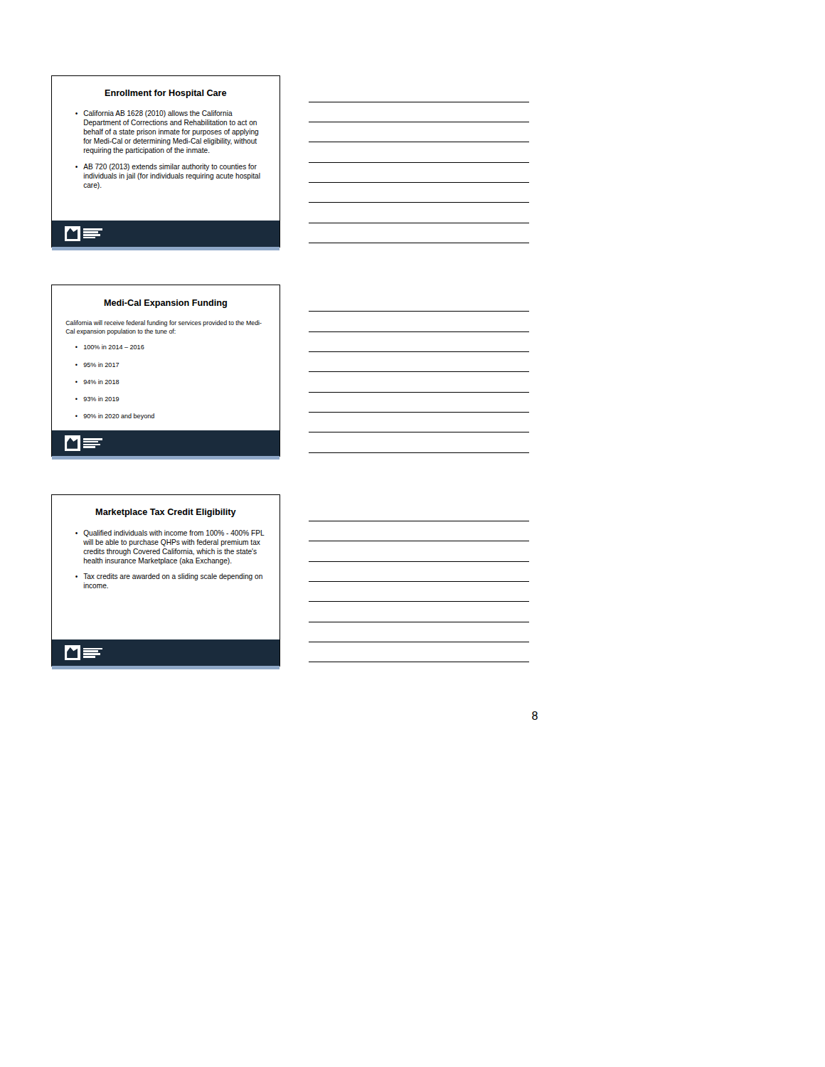Enrollment for Hospital Care
California AB 1628 (2010) allows the California Department of Corrections and Rehabilitation to act on behalf of a state prison inmate for purposes of applying for Medi-Cal or determining Medi-Cal eligibility, without requiring the participation of the inmate.
AB 720 (2013) extends similar authority to counties for individuals in jail (for individuals requiring acute hospital care).
Medi-Cal Expansion Funding
California will receive federal funding for services provided to the Medi-Cal expansion population to the tune of:
100% in 2014 – 2016
95% in 2017
94% in 2018
93% in 2019
90% in 2020 and beyond
Marketplace Tax Credit Eligibility
Qualified individuals with income from 100% - 400% FPL will be able to purchase QHPs with federal premium tax credits through Covered California, which is the state's health insurance Marketplace (aka Exchange).
Tax credits are awarded on a sliding scale depending on income.
8